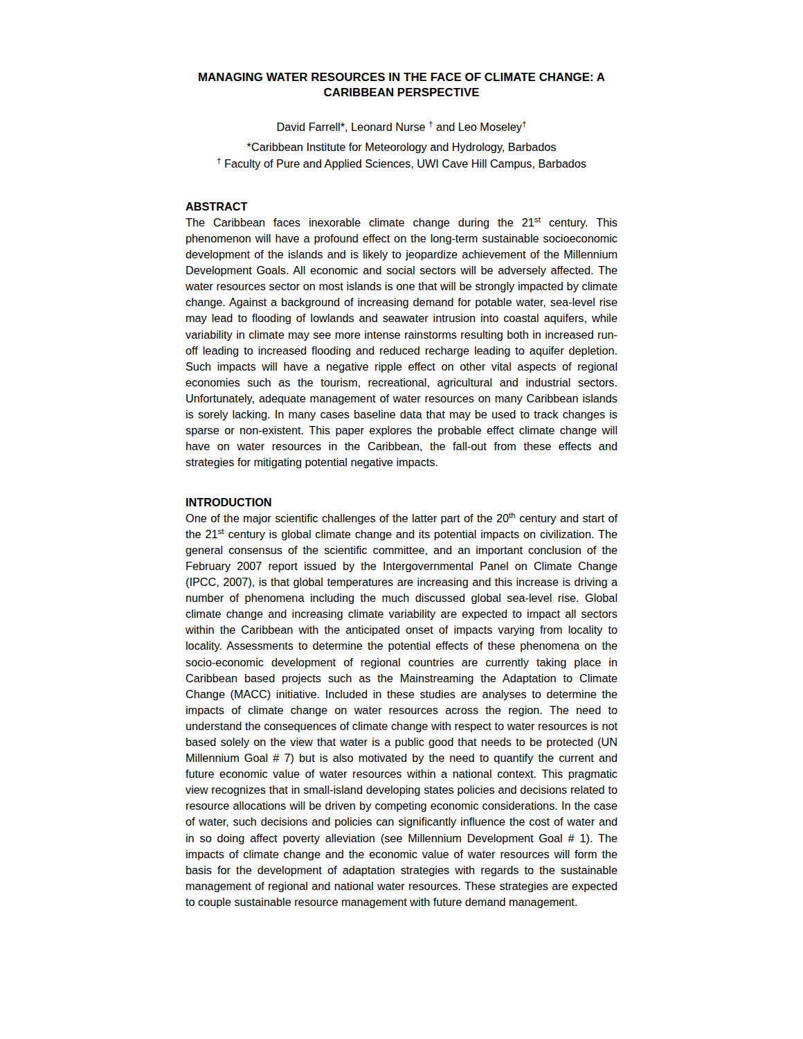Managing Water Resources in the Face of Climate Change: A Caribbean Perspective
David Farrell*, Leonard Nurse † and Leo Moseley†
*Caribbean Institute for Meteorology and Hydrology, Barbados
† Faculty of Pure and Applied Sciences, UWI Cave Hill Campus, Barbados
Abstract
The Caribbean faces inexorable climate change during the 21st century. This phenomenon will have a profound effect on the long-term sustainable socioeconomic development of the islands and is likely to jeopardize achievement of the Millennium Development Goals. All economic and social sectors will be adversely affected. The water resources sector on most islands is one that will be strongly impacted by climate change. Against a background of increasing demand for potable water, sea-level rise may lead to flooding of lowlands and seawater intrusion into coastal aquifers, while variability in climate may see more intense rainstorms resulting both in increased run-off leading to increased flooding and reduced recharge leading to aquifer depletion. Such impacts will have a negative ripple effect on other vital aspects of regional economies such as the tourism, recreational, agricultural and industrial sectors. Unfortunately, adequate management of water resources on many Caribbean islands is sorely lacking. In many cases baseline data that may be used to track changes is sparse or non-existent. This paper explores the probable effect climate change will have on water resources in the Caribbean, the fall-out from these effects and strategies for mitigating potential negative impacts.
Introduction
One of the major scientific challenges of the latter part of the 20th century and start of the 21st century is global climate change and its potential impacts on civilization. The general consensus of the scientific committee, and an important conclusion of the February 2007 report issued by the Intergovernmental Panel on Climate Change (IPCC, 2007), is that global temperatures are increasing and this increase is driving a number of phenomena including the much discussed global sea-level rise. Global climate change and increasing climate variability are expected to impact all sectors within the Caribbean with the anticipated onset of impacts varying from locality to locality. Assessments to determine the potential effects of these phenomena on the socio-economic development of regional countries are currently taking place in Caribbean based projects such as the Mainstreaming the Adaptation to Climate Change (MACC) initiative. Included in these studies are analyses to determine the impacts of climate change on water resources across the region. The need to understand the consequences of climate change with respect to water resources is not based solely on the view that water is a public good that needs to be protected (UN Millennium Goal # 7) but is also motivated by the need to quantify the current and future economic value of water resources within a national context. This pragmatic view recognizes that in small-island developing states policies and decisions related to resource allocations will be driven by competing economic considerations. In the case of water, such decisions and policies can significantly influence the cost of water and in so doing affect poverty alleviation (see Millennium Development Goal # 1). The impacts of climate change and the economic value of water resources will form the basis for the development of adaptation strategies with regards to the sustainable management of regional and national water resources. These strategies are expected to couple sustainable resource management with future demand management.